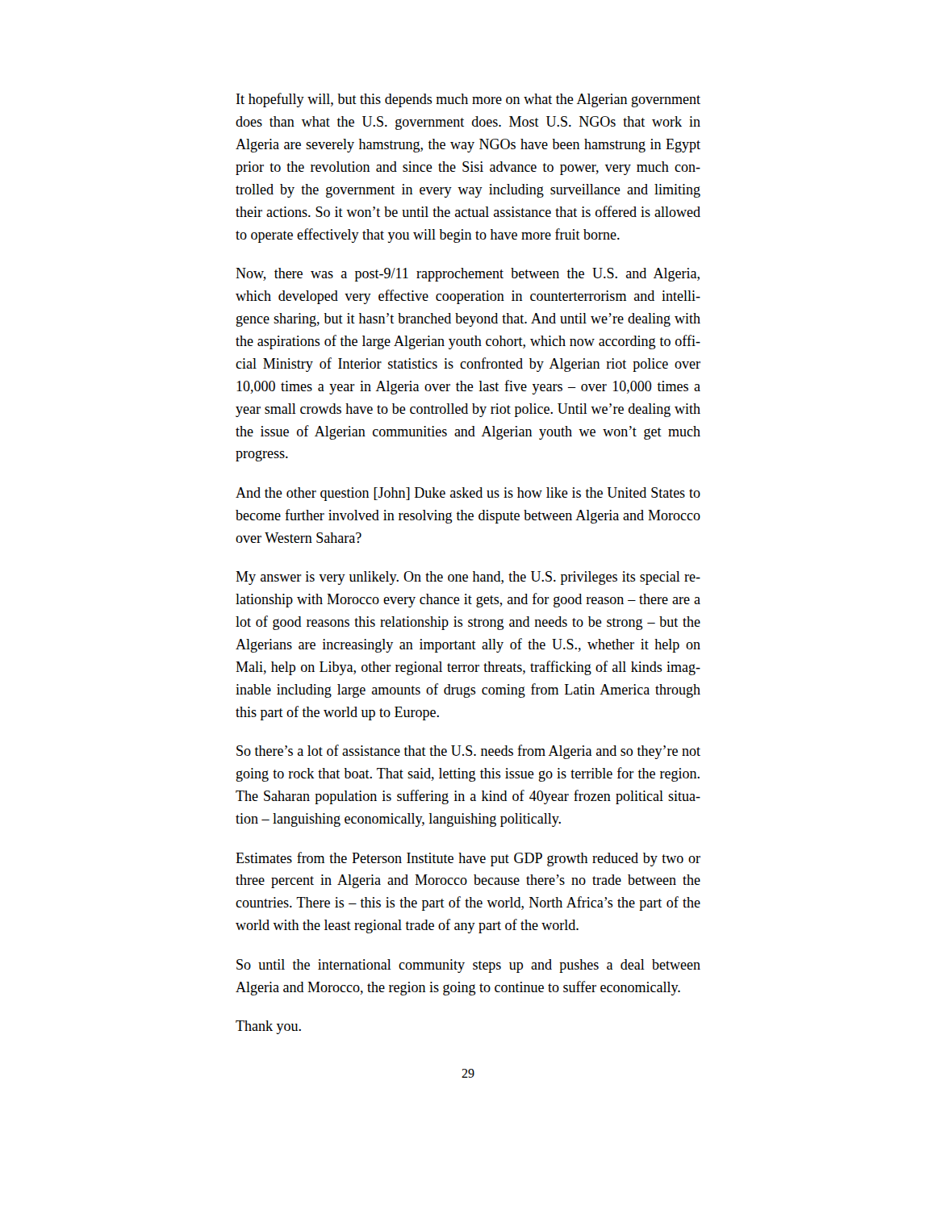It hopefully will, but this depends much more on what the Algerian government does than what the U.S. government does. Most U.S. NGOs that work in Algeria are severely hamstrung, the way NGOs have been hamstrung in Egypt prior to the revolution and since the Sisi advance to power, very much controlled by the government in every way including surveillance and limiting their actions. So it won’t be until the actual assistance that is offered is allowed to operate effectively that you will begin to have more fruit borne.
Now, there was a post-9/11 rapprochement between the U.S. and Algeria, which developed very effective cooperation in counterterrorism and intelligence sharing, but it hasn’t branched beyond that. And until we’re dealing with the aspirations of the large Algerian youth cohort, which now according to official Ministry of Interior statistics is confronted by Algerian riot police over 10,000 times a year in Algeria over the last five years – over 10,000 times a year small crowds have to be controlled by riot police. Until we’re dealing with the issue of Algerian communities and Algerian youth we won’t get much progress.
And the other question [John] Duke asked us is how like is the United States to become further involved in resolving the dispute between Algeria and Morocco over Western Sahara?
My answer is very unlikely. On the one hand, the U.S. privileges its special relationship with Morocco every chance it gets, and for good reason – there are a lot of good reasons this relationship is strong and needs to be strong – but the Algerians are increasingly an important ally of the U.S., whether it help on Mali, help on Libya, other regional terror threats, trafficking of all kinds imaginable including large amounts of drugs coming from Latin America through this part of the world up to Europe.
So there’s a lot of assistance that the U.S. needs from Algeria and so they’re not going to rock that boat. That said, letting this issue go is terrible for the region. The Saharan population is suffering in a kind of 40year frozen political situation – languishing economically, languishing politically.
Estimates from the Peterson Institute have put GDP growth reduced by two or three percent in Algeria and Morocco because there’s no trade between the countries. There is – this is the part of the world, North Africa’s the part of the world with the least regional trade of any part of the world.
So until the international community steps up and pushes a deal between Algeria and Morocco, the region is going to continue to suffer economically.
Thank you.
29